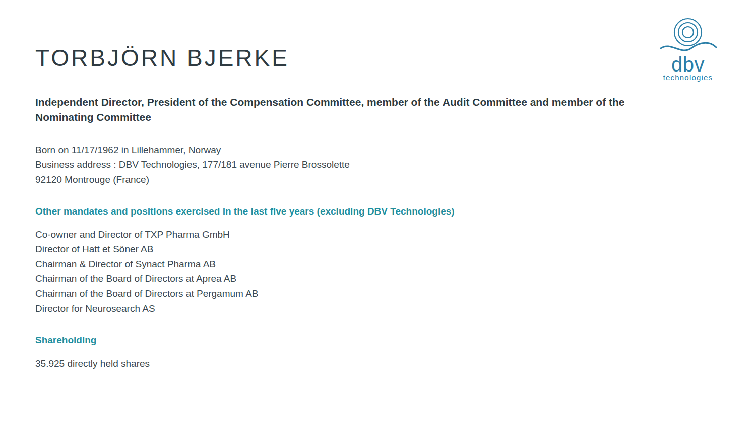dbv
technologies
TORBJÖRN BJERKE
Independent Director, President of the Compensation Committee, member of the Audit Committee and member of the Nominating Committee
Born on 11/17/1962 in Lillehammer, Norway
Business address : DBV Technologies, 177/181 avenue Pierre Brossolette
92120 Montrouge (France)
Other mandates and positions exercised in the last five years (excluding DBV Technologies)
Co-owner and Director of TXP Pharma GmbH
Director of Hatt et Söner AB
Chairman & Director of Synact Pharma AB
Chairman of the Board of Directors at Aprea AB
Chairman of the Board of Directors at Pergamum AB
Director for Neurosearch AS
Shareholding
35.925 directly held shares